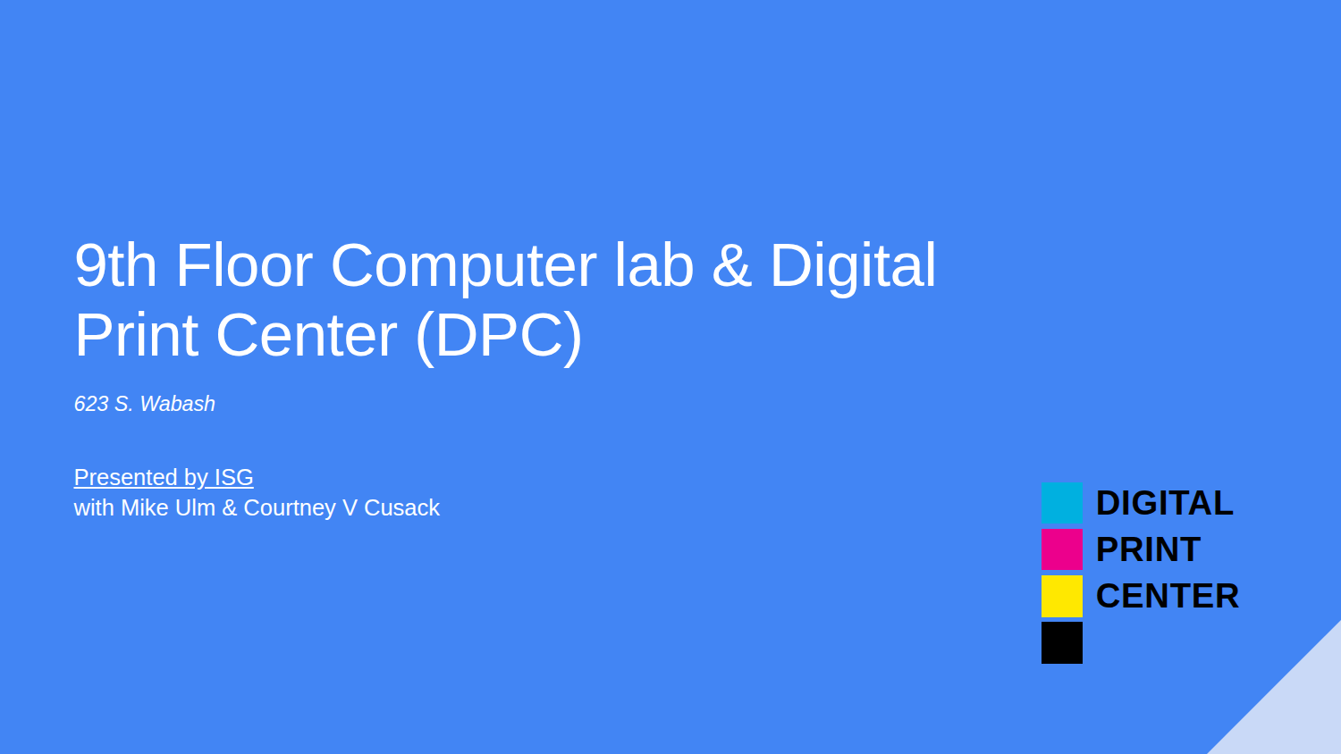9th Floor Computer lab & Digital Print Center (DPC)
623 S. Wabash
Presented by ISG
with Mike Ulm & Courtney V Cusack
DIGITAL PRINT CENTER